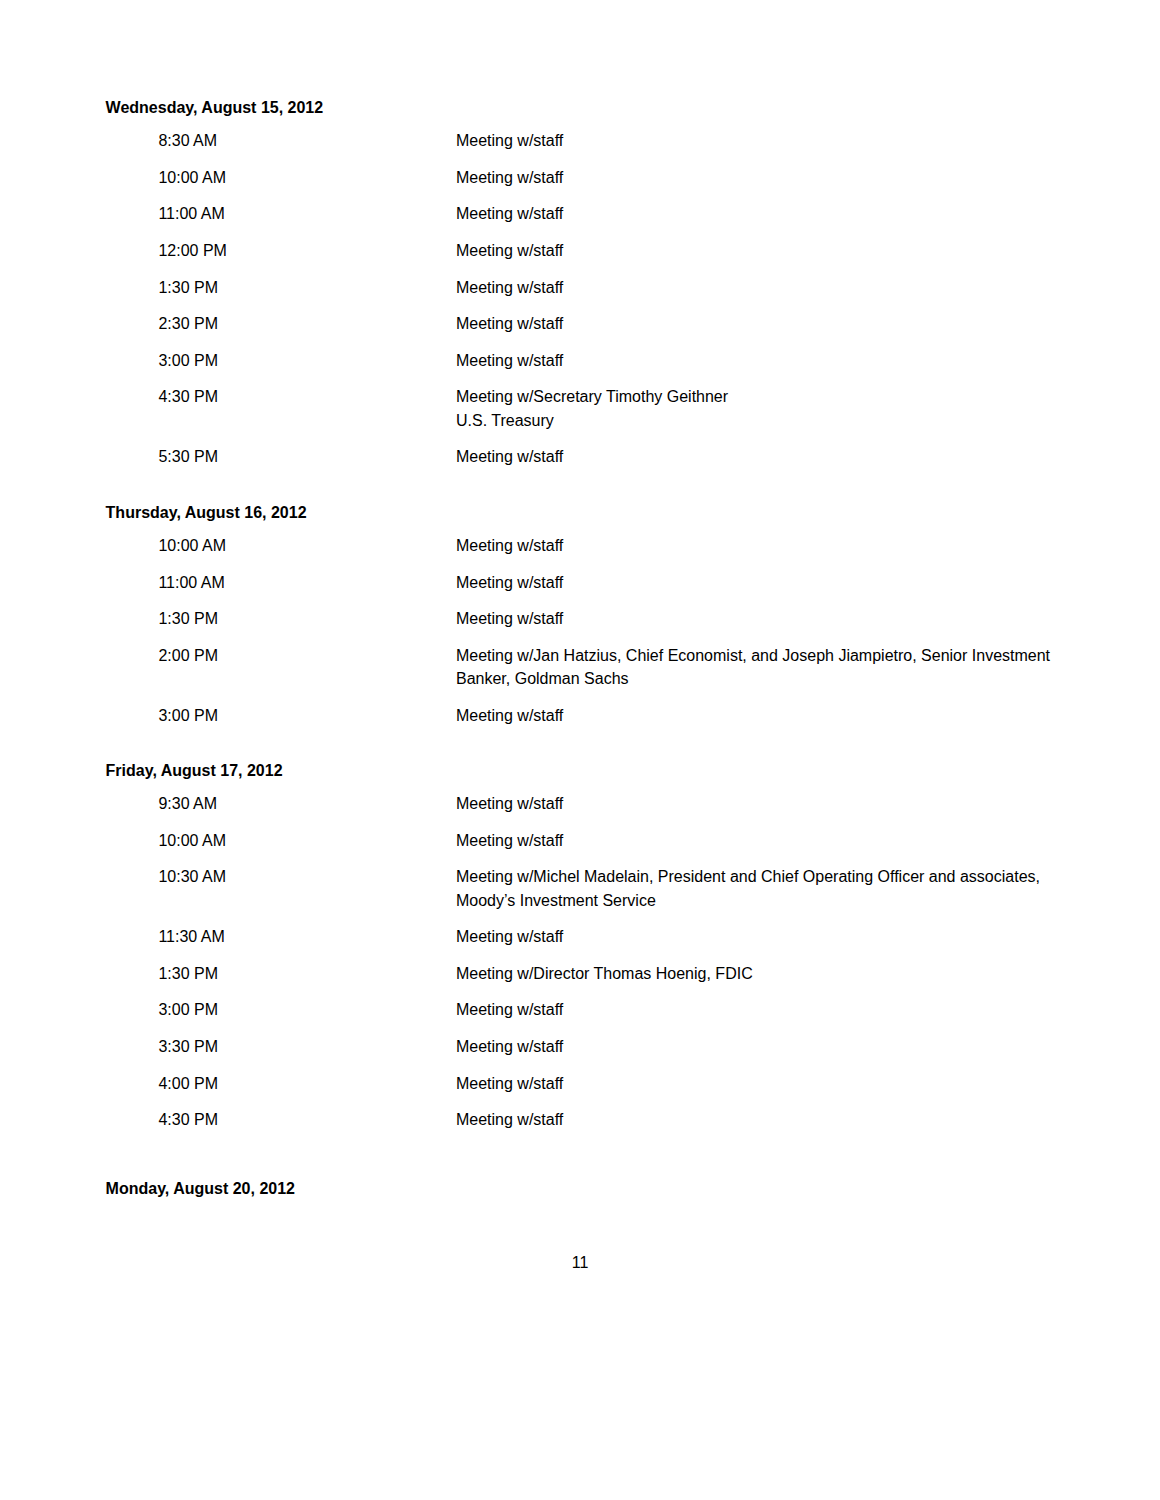Wednesday, August 15, 2012
| 8:30 AM | Meeting w/staff |
| 10:00 AM | Meeting w/staff |
| 11:00 AM | Meeting w/staff |
| 12:00 PM | Meeting w/staff |
| 1:30 PM | Meeting w/staff |
| 2:30 PM | Meeting w/staff |
| 3:00 PM | Meeting w/staff |
| 4:30 PM | Meeting w/Secretary Timothy Geithner U.S. Treasury |
| 5:30 PM | Meeting w/staff |
Thursday, August 16, 2012
| 10:00 AM | Meeting w/staff |
| 11:00 AM | Meeting w/staff |
| 1:30 PM | Meeting w/staff |
| 2:00 PM | Meeting w/Jan Hatzius, Chief Economist, and Joseph Jiampietro, Senior Investment Banker, Goldman Sachs |
| 3:00 PM | Meeting w/staff |
Friday, August 17, 2012
| 9:30 AM | Meeting w/staff |
| 10:00 AM | Meeting w/staff |
| 10:30 AM | Meeting w/Michel Madelain, President and Chief Operating Officer and associates, Moody’s Investment Service |
| 11:30 AM | Meeting w/staff |
| 1:30 PM | Meeting w/Director Thomas Hoenig, FDIC |
| 3:00 PM | Meeting w/staff |
| 3:30 PM | Meeting w/staff |
| 4:00 PM | Meeting w/staff |
| 4:30 PM | Meeting w/staff |
Monday, August 20, 2012
11